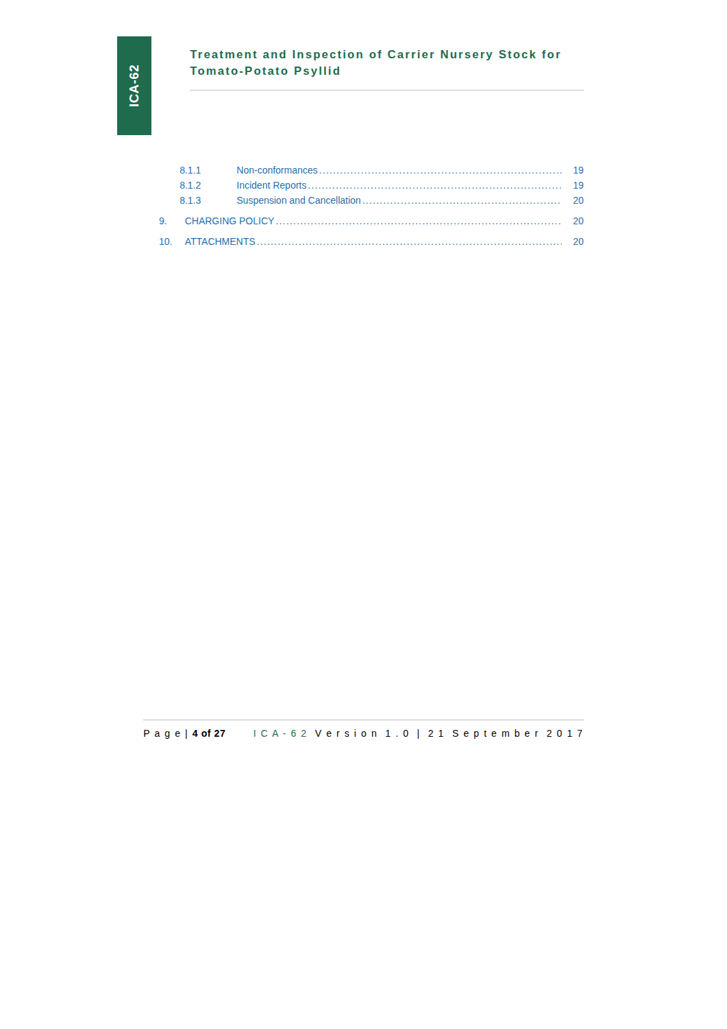ICA-62
Treatment and Inspection of Carrier Nursery Stock for
Tomato-Potato Psyllid
8.1.1 Non-conformances ................................................................................................................................. 19
8.1.2 Incident Reports ..................................................................................................................................... 19
8.1.3 Suspension and Cancellation ............................................................................................................. 20
9. CHARGING POLICY ................................................................................................................................. 20
10. ATTACHMENTS ....................................................................................................................................... 20
P a g e | 4 of 27
I C A - 6 2 V e r s i o n 1 . 0 | 2 1 S e p t e m b e r 2 0 1 7